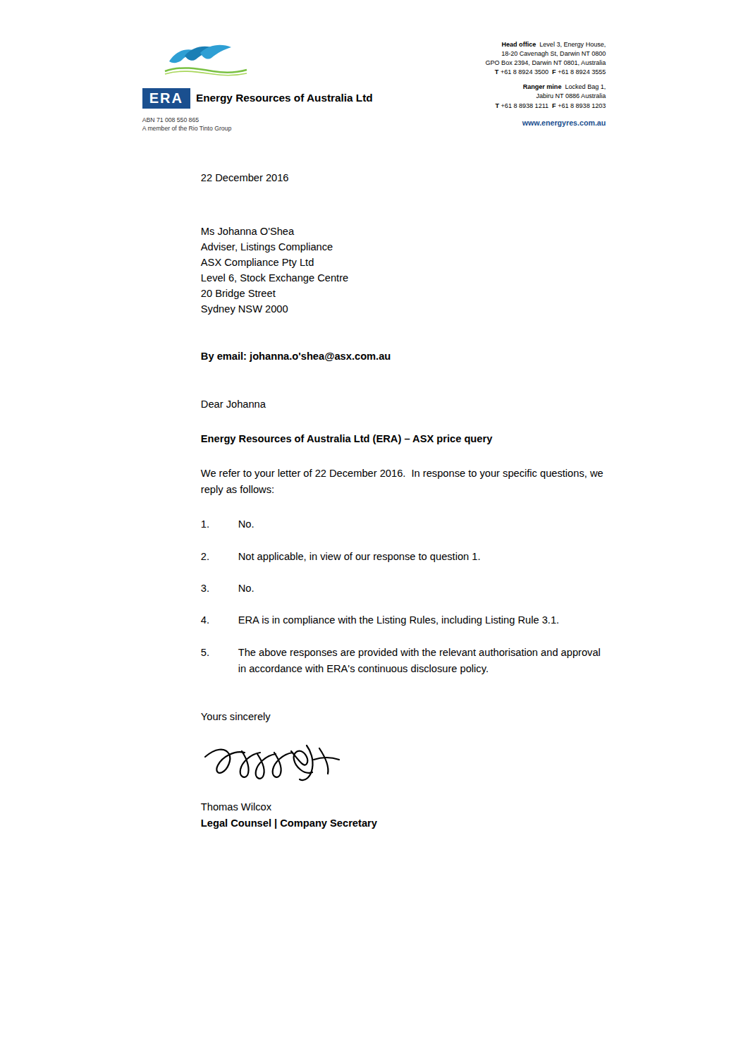ERA Energy Resources of Australia Ltd
ABN 71 008 550 865
A member of the Rio Tinto Group
Head office Level 3, Energy House,
18-20 Cavenagh St, Darwin NT 0800
GPO Box 2394, Darwin NT 0801, Australia
T +61 8 8924 3500 F +61 8 8924 3555
Ranger mine Locked Bag 1,
Jabiru NT 0886 Australia
T +61 8 8938 1211 F +61 8 8938 1203
www.energyres.com.au
22 December 2016
Ms Johanna O'Shea
Adviser, Listings Compliance
ASX Compliance Pty Ltd
Level 6, Stock Exchange Centre
20 Bridge Street
Sydney NSW 2000
By email: johanna.o'shea@asx.com.au
Dear Johanna
Energy Resources of Australia Ltd (ERA) – ASX price query
We refer to your letter of 22 December 2016. In response to your specific questions, we reply as follows:
1. No.
2. Not applicable, in view of our response to question 1.
3. No.
4. ERA is in compliance with the Listing Rules, including Listing Rule 3.1.
5. The above responses are provided with the relevant authorisation and approval in accordance with ERA's continuous disclosure policy.
Yours sincerely
Thomas Wilcox
Legal Counsel | Company Secretary